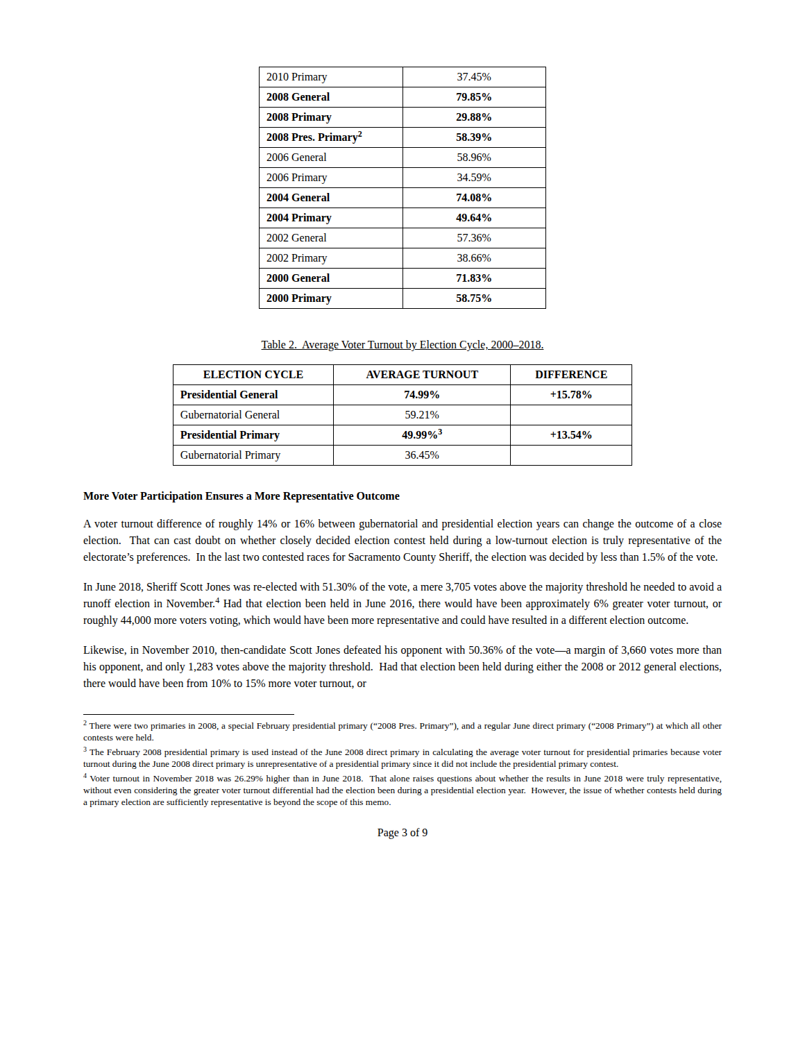| 2010 Primary | 37.45% |
| 2008 General | 79.85% |
| 2008 Primary | 29.88% |
| 2008 Pres. Primary 2 | 58.39% |
| 2006 General | 58.96% |
| 2006 Primary | 34.59% |
| 2004 General | 74.08% |
| 2004 Primary | 49.64% |
| 2002 General | 57.36% |
| 2002 Primary | 38.66% |
| 2000 General | 71.83% |
| 2000 Primary | 58.75% |
Table 2. Average Voter Turnout by Election Cycle, 2000–2018.
| ELECTION CYCLE | AVERAGE TURNOUT | DIFFERENCE |
| --- | --- | --- |
| Presidential General | 74.99% | +15.78% |
| Gubernatorial General | 59.21% | |
| Presidential Primary | 49.99% 3 | +13.54% |
| Gubernatorial Primary | 36.45% | |
More Voter Participation Ensures a More Representative Outcome
A voter turnout difference of roughly 14% or 16% between gubernatorial and presidential election years can change the outcome of a close election. That can cast doubt on whether closely decided election contest held during a low-turnout election is truly representative of the electorate’s preferences. In the last two contested races for Sacramento County Sheriff, the election was decided by less than 1.5% of the vote.
In June 2018, Sheriff Scott Jones was re-elected with 51.30% of the vote, a mere 3,705 votes above the majority threshold he needed to avoid a runoff election in November.4 Had that election been held in June 2016, there would have been approximately 6% greater voter turnout, or roughly 44,000 more voters voting, which would have been more representative and could have resulted in a different election outcome.
Likewise, in November 2010, then-candidate Scott Jones defeated his opponent with 50.36% of the vote—a margin of 3,660 votes more than his opponent, and only 1,283 votes above the majority threshold. Had that election been held during either the 2008 or 2012 general elections, there would have been from 10% to 15% more voter turnout, or
2 There were two primaries in 2008, a special February presidential primary (“2008 Pres. Primary”), and a regular June direct primary (“2008 Primary”) at which all other contests were held.
3 The February 2008 presidential primary is used instead of the June 2008 direct primary in calculating the average voter turnout for presidential primaries because voter turnout during the June 2008 direct primary is unrepresentative of a presidential primary since it did not include the presidential primary contest.
4 Voter turnout in November 2018 was 26.29% higher than in June 2018. That alone raises questions about whether the results in June 2018 were truly representative, without even considering the greater voter turnout differential had the election been during a presidential election year. However, the issue of whether contests held during a primary election are sufficiently representative is beyond the scope of this memo.
Page 3 of 9